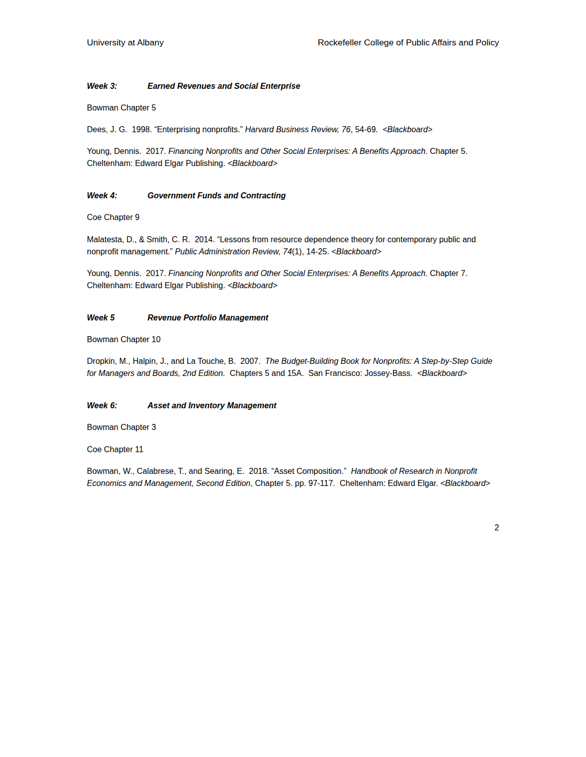University at Albany
Rockefeller College of Public Affairs and Policy
Week 3: Earned Revenues and Social Enterprise
Bowman Chapter 5
Dees, J. G. 1998. “Enterprising nonprofits.” Harvard Business Review, 76, 54-69. <Blackboard>
Young, Dennis. 2017. Financing Nonprofits and Other Social Enterprises: A Benefits Approach. Chapter 5. Cheltenham: Edward Elgar Publishing. <Blackboard>
Week 4: Government Funds and Contracting
Coe Chapter 9
Malatesta, D., & Smith, C. R. 2014. “Lessons from resource dependence theory for contemporary public and nonprofit management.” Public Administration Review, 74(1), 14-25. <Blackboard>
Young, Dennis. 2017. Financing Nonprofits and Other Social Enterprises: A Benefits Approach. Chapter 7. Cheltenham: Edward Elgar Publishing. <Blackboard>
Week 5 Revenue Portfolio Management
Bowman Chapter 10
Dropkin, M., Halpin, J., and La Touche, B. 2007. The Budget-Building Book for Nonprofits: A Step-by-Step Guide for Managers and Boards, 2nd Edition. Chapters 5 and 15A. San Francisco: Jossey-Bass. <Blackboard>
Week 6: Asset and Inventory Management
Bowman Chapter 3
Coe Chapter 11
Bowman, W., Calabrese, T., and Searing, E. 2018. “Asset Composition.” Handbook of Research in Nonprofit Economics and Management, Second Edition, Chapter 5. pp. 97-117. Cheltenham: Edward Elgar. <Blackboard>
2